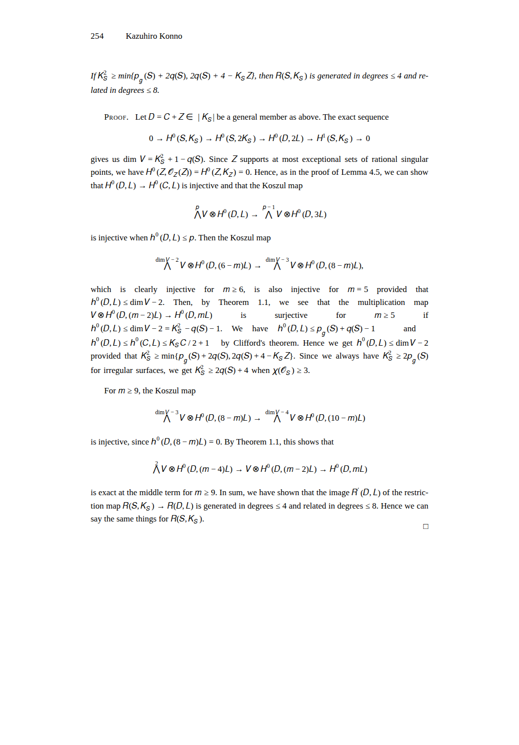254 Kazuhiro Konno
If KS2 ≥ min{pg(S) + 2q(S), 2q(S) + 4 − KSZ}, then R(S,KS) is generated in degrees ≤ 4 and related in degrees ≤ 8.
Proof. Let D=C+Z∈|KS| be a general member as above. The exact sequence
0→ H0(S,KS) → H0(S,2KS) → H0(D,2L) → H1(S,KS) →0
gives us dim V=KS2+1−q(S). Since Z supports at most exceptional sets of rational singular points, we have H0(Z,𝒪Z(Z))=H0(Z,KZ)=0. Hence, as in the proof of Lemma 4.5, we can show that H0(D,L)→H0(C,L) is injective and that the Koszul map
⋀ p V⊗H0(D,L) → ⋀ p−1 V⊗H0(D,3L)
is injective when h0(D,L)≤p. Then the Koszul map
⋀ dimV−2 V⊗H0(D,(6−m)L) → ⋀ dimV−3 V⊗H0(D,(8−m)L),
which is clearly injective for m≥6, is also injective for m=5 provided that h0(D,L)≤dimV−2. Then, by Theorem 1.1, we see that the multiplication map V⊗H0(D,(m−2)L)→H0(D,mL) is surjective for m≥5 if h0(D,L)≤dimV−2=KS2−q(S)−1. We have h0(D,L)≤pg(S)+q(S)−1 and h0(D,L)≤h0(C,L)≤KSC/2+1 by Clifford's theorem. Hence we get h0(D,L)≤dimV−2 provided that KS2≥min{pg(S)+2q(S),2q(S)+4−KSZ}. Since we always have KS2≥2pg(S) for irregular surfaces, we get KS2≥2q(S)+4 when χ(𝒪S)≥3.
For m≥9, the Koszul map
⋀ dimV−3 V⊗H0(D,(8−m)L) → ⋀ dimV−4 V⊗H0(D,(10−m)L)
is injective, since h0(D,(8−m)L)=0. By Theorem 1.1, this shows that
⋀ 2 V⊗H0(D,(m−4)L) → V⊗H0(D,(m−2)L) → H0(D,mL)
is exact at the middle term for m≥9. In sum, we have shown that the image R′(D,L) of the restriction map R(S,KS)→R(D,L) is generated in degrees ≤ 4 and related in degrees ≤ 8. Hence we can say the same things for R(S,KS).
□